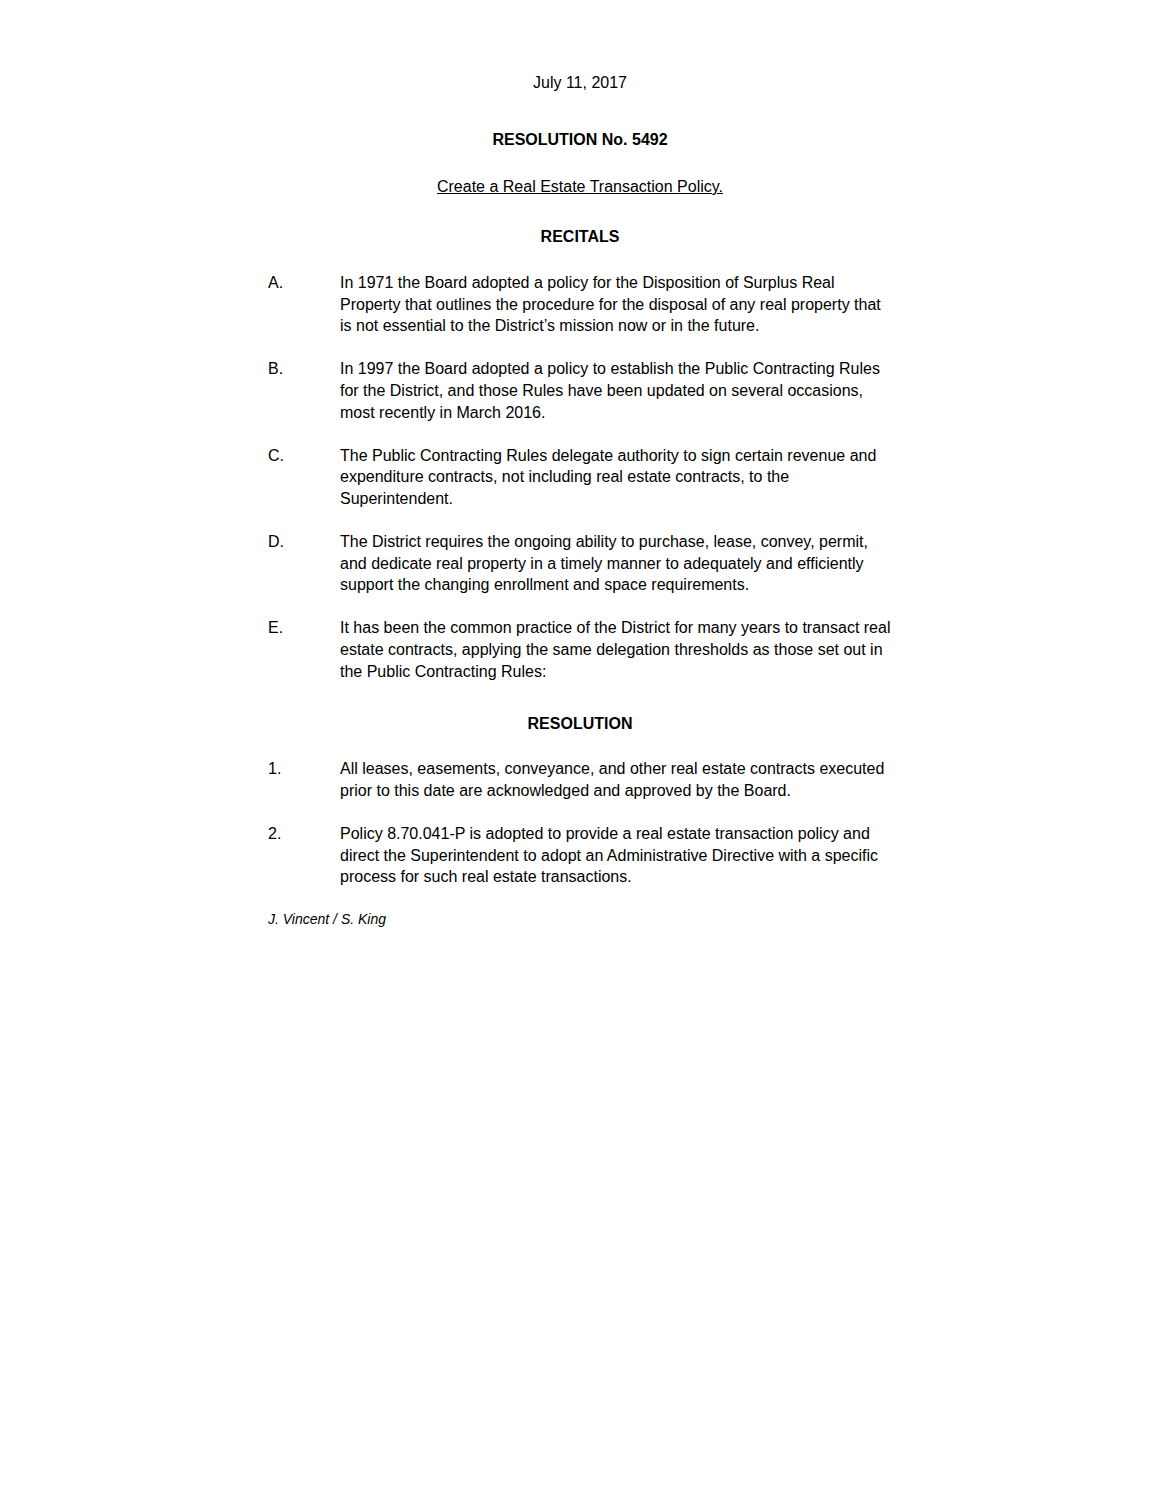July 11, 2017
RESOLUTION No. 5492
Create a Real Estate Transaction Policy.
RECITALS
A. In 1971 the Board adopted a policy for the Disposition of Surplus Real Property that outlines the procedure for the disposal of any real property that is not essential to the District’s mission now or in the future.
B. In 1997 the Board adopted a policy to establish the Public Contracting Rules for the District, and those Rules have been updated on several occasions, most recently in March 2016.
C. The Public Contracting Rules delegate authority to sign certain revenue and expenditure contracts, not including real estate contracts, to the Superintendent.
D. The District requires the ongoing ability to purchase, lease, convey, permit, and dedicate real property in a timely manner to adequately and efficiently support the changing enrollment and space requirements.
E. It has been the common practice of the District for many years to transact real estate contracts, applying the same delegation thresholds as those set out in the Public Contracting Rules:
RESOLUTION
1. All leases, easements, conveyance, and other real estate contracts executed prior to this date are acknowledged and approved by the Board.
2. Policy 8.70.041-P is adopted to provide a real estate transaction policy and direct the Superintendent to adopt an Administrative Directive with a specific process for such real estate transactions.
J. Vincent / S. King